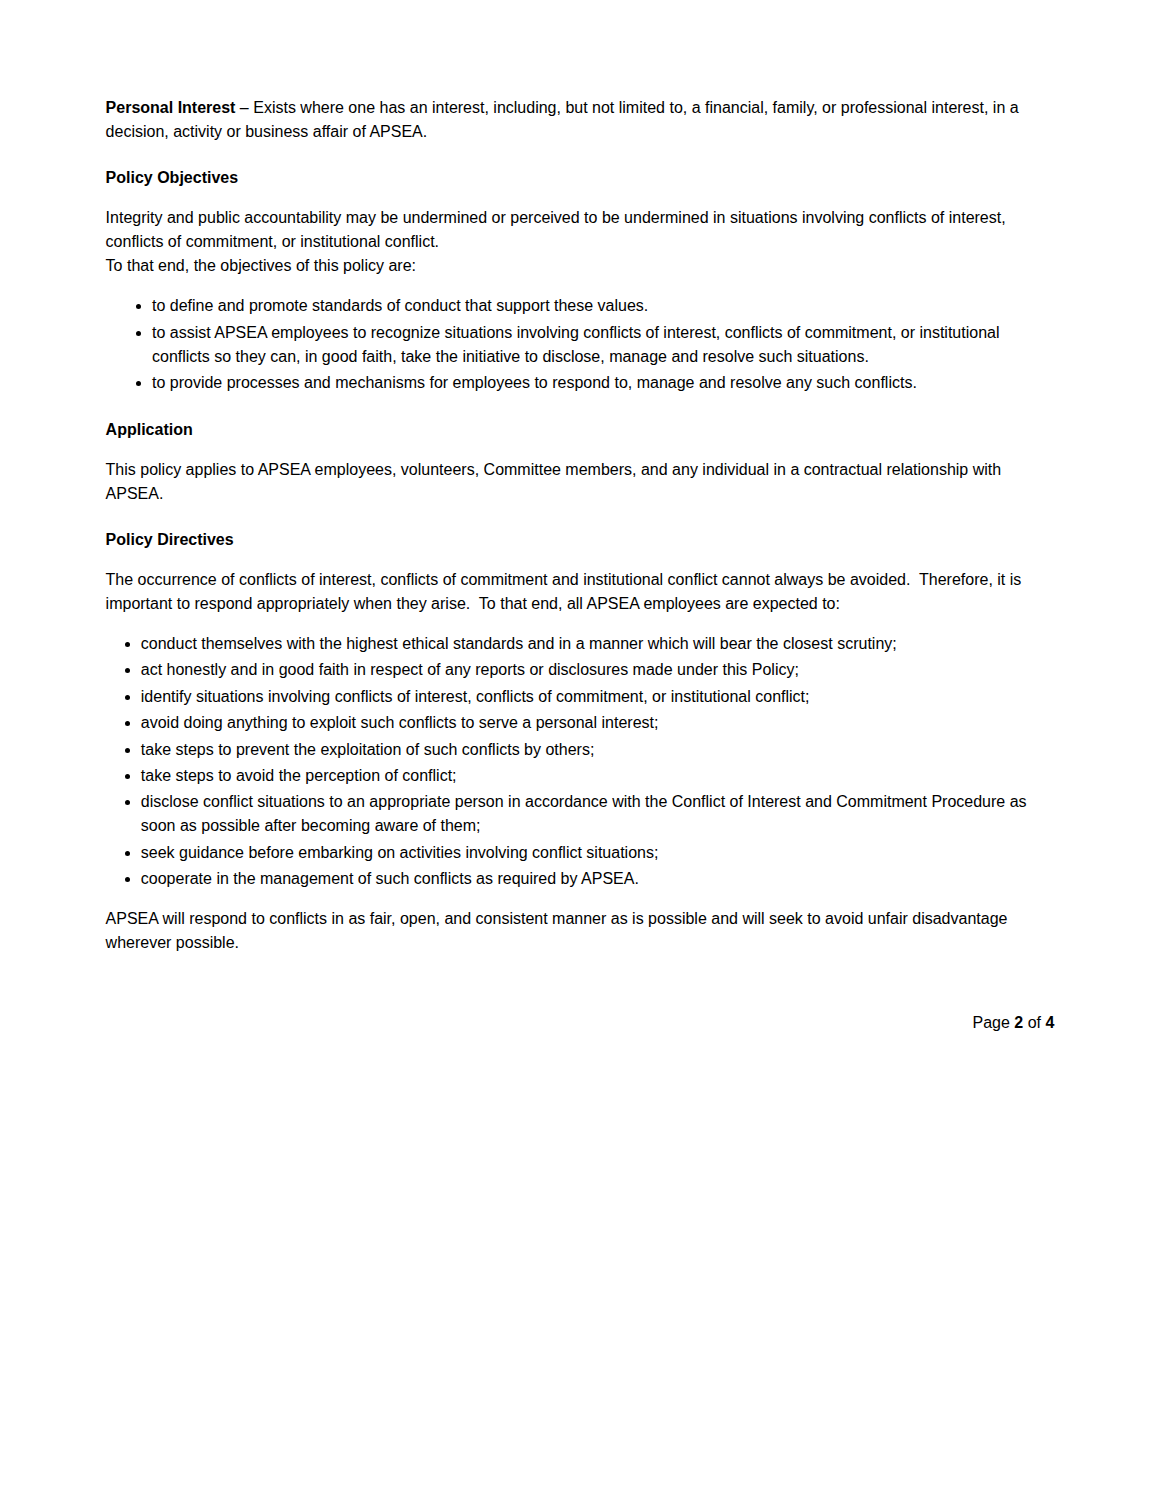Personal Interest – Exists where one has an interest, including, but not limited to, a financial, family, or professional interest, in a decision, activity or business affair of APSEA.
Policy Objectives
Integrity and public accountability may be undermined or perceived to be undermined in situations involving conflicts of interest, conflicts of commitment, or institutional conflict.
To that end, the objectives of this policy are:
to define and promote standards of conduct that support these values.
to assist APSEA employees to recognize situations involving conflicts of interest, conflicts of commitment, or institutional conflicts so they can, in good faith, take the initiative to disclose, manage and resolve such situations.
to provide processes and mechanisms for employees to respond to, manage and resolve any such conflicts.
Application
This policy applies to APSEA employees, volunteers, Committee members, and any individual in a contractual relationship with APSEA.
Policy Directives
The occurrence of conflicts of interest, conflicts of commitment and institutional conflict cannot always be avoided. Therefore, it is important to respond appropriately when they arise. To that end, all APSEA employees are expected to:
conduct themselves with the highest ethical standards and in a manner which will bear the closest scrutiny;
act honestly and in good faith in respect of any reports or disclosures made under this Policy;
identify situations involving conflicts of interest, conflicts of commitment, or institutional conflict;
avoid doing anything to exploit such conflicts to serve a personal interest;
take steps to prevent the exploitation of such conflicts by others;
take steps to avoid the perception of conflict;
disclose conflict situations to an appropriate person in accordance with the Conflict of Interest and Commitment Procedure as soon as possible after becoming aware of them;
seek guidance before embarking on activities involving conflict situations;
cooperate in the management of such conflicts as required by APSEA.
APSEA will respond to conflicts in as fair, open, and consistent manner as is possible and will seek to avoid unfair disadvantage wherever possible.
Page 2 of 4